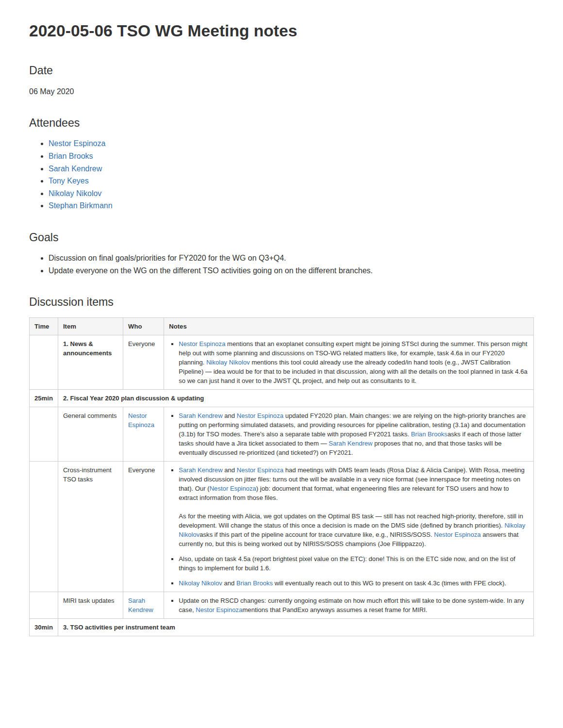2020-05-06 TSO WG Meeting notes
Date
06 May 2020
Attendees
Nestor Espinoza
Brian Brooks
Sarah Kendrew
Tony Keyes
Nikolay Nikolov
Stephan Birkmann
Goals
Discussion on final goals/priorities for FY2020 for the WG on Q3+Q4.
Update everyone on the WG on the different TSO activities going on on the different branches.
Discussion items
| Time | Item | Who | Notes |
| --- | --- | --- | --- |
| | 1. News & announcements | Everyone | Nestor Espinoza mentions that an exoplanet consulting expert might be joining STScI during the summer. This person might help out with some planning and discussions on TSO-WG related matters like, for example, task 4.6a in our FY2020 planning. Nikolay Nikolov mentions this tool could already use the already coded/in hand tools (e.g., JWST Calibration Pipeline) — idea would be for that to be included in that discussion, along with all the details on the tool planned in task 4.6a so we can just hand it over to the JWST QL project, and help out as consultants to it. |
| 25min | 2. Fiscal Year 2020 plan discussion & updating |
| | General comments | Nestor Espinoza | Sarah Kendrew and Nestor Espinoza updated FY2020 plan. Main changes: we are relying on the high-priority branches are putting on performing simulated datasets, and providing resources for pipeline calibration, testing (3.1a) and documentation (3.1b) for TSO modes. There's also a separate table with proposed FY2021 tasks. Brian Brooks asks if each of those latter tasks should have a Jira ticket associated to them — Sarah Kendrew proposes that no, and that those tasks will be eventually discussed re-prioritized (and ticketed?) on FY2021. |
| | Cross-instrument TSO tasks | Everyone | Sarah Kendrew and Nestor Espinoza had meetings with DMS team leads (Rosa Díaz & Alicia Canipe). With Rosa, meeting involved discussion on jitter files: turns out the will be available in a very nice format (see innerspace for meeting notes on that). Our ( Nestor Espinoza ) job: document that format, what engeneering files are relevant for TSO users and how to extract information from those files. As for the meeting with Alicia, we got updates on the Optimal BS task — still has not reached high-priority, therefore, still in development. Will change the status of this once a decision is made on the DMS side (defined by branch priorities). Nikolay Nikolov asks if this part of the pipeline account for trace curvature like, e.g., NIRISS/SOSS. Nestor Espinoza answers that currently no, but this is being worked out by NIRISS/SOSS champions (Joe Fillippazzo). Also, update on task 4.5a (report brightest pixel value on the ETC): done! This is on the ETC side now, and on the list of things to implement for build 1.6. Nikolay Nikolov and Brian Brooks will eventually reach out to this WG to present on task 4.3c (times with FPE clock). |
| | MIRI task updates | Sarah Kendrew | Update on the RSCD changes: currently ongoing estimate on how much effort this will take to be done system-wide. In any case, Nestor Espinoza mentions that PandExo anyways assumes a reset frame for MIRI. |
| 30min | 3. TSO activities per instrument team |